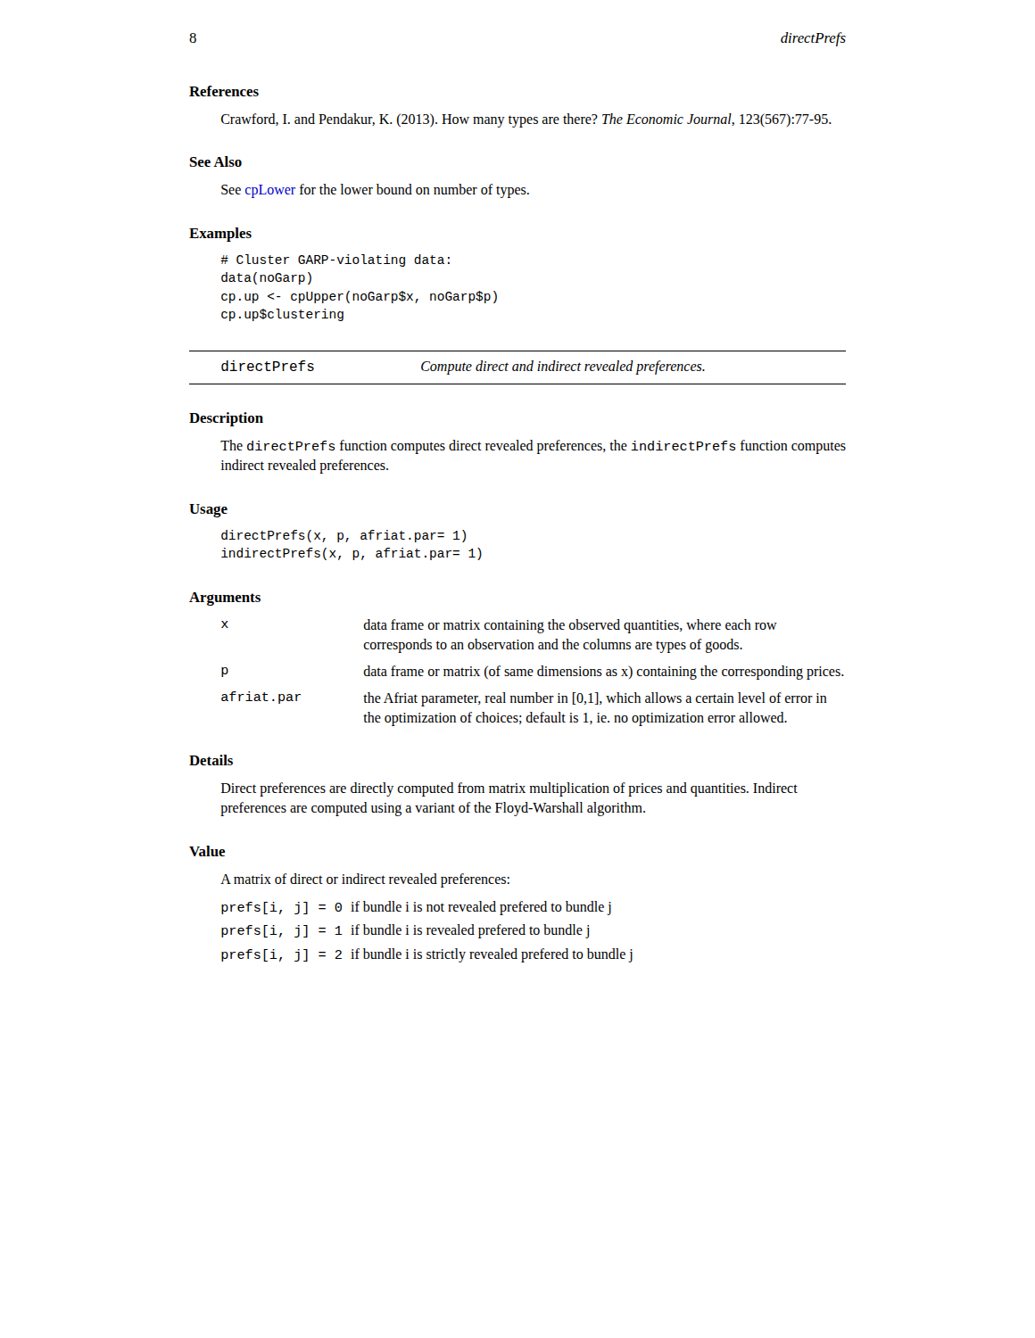8 directPrefs
References
Crawford, I. and Pendakur, K. (2013). How many types are there? The Economic Journal, 123(567):77-95.
See Also
See cpLower for the lower bound on number of types.
Examples
# Cluster GARP-violating data:
data(noGarp)
cp.up <- cpUpper(noGarp$x, noGarp$p)
cp.up$clustering
directPrefs Compute direct and indirect revealed preferences.
Description
The directPrefs function computes direct revealed preferences, the indirectPrefs function computes indirect revealed preferences.
Usage
directPrefs(x, p, afriat.par= 1)
indirectPrefs(x, p, afriat.par= 1)
Arguments
x
data frame or matrix containing the observed quantities, where each row corresponds to an observation and the columns are types of goods.
p
data frame or matrix (of same dimensions as x) containing the corresponding prices.
afriat.par
the Afriat parameter, real number in [0,1], which allows a certain level of error in the optimization of choices; default is 1, ie. no optimization error allowed.
Details
Direct preferences are directly computed from matrix multiplication of prices and quantities. Indirect preferences are computed using a variant of the Floyd-Warshall algorithm.
Value
A matrix of direct or indirect revealed preferences:
| prefs[i, j] = 0 | if bundle i is not revealed prefered to bundle j |
| prefs[i, j] = 1 | if bundle i is revealed prefered to bundle j |
| prefs[i, j] = 2 | if bundle i is strictly revealed prefered to bundle j |